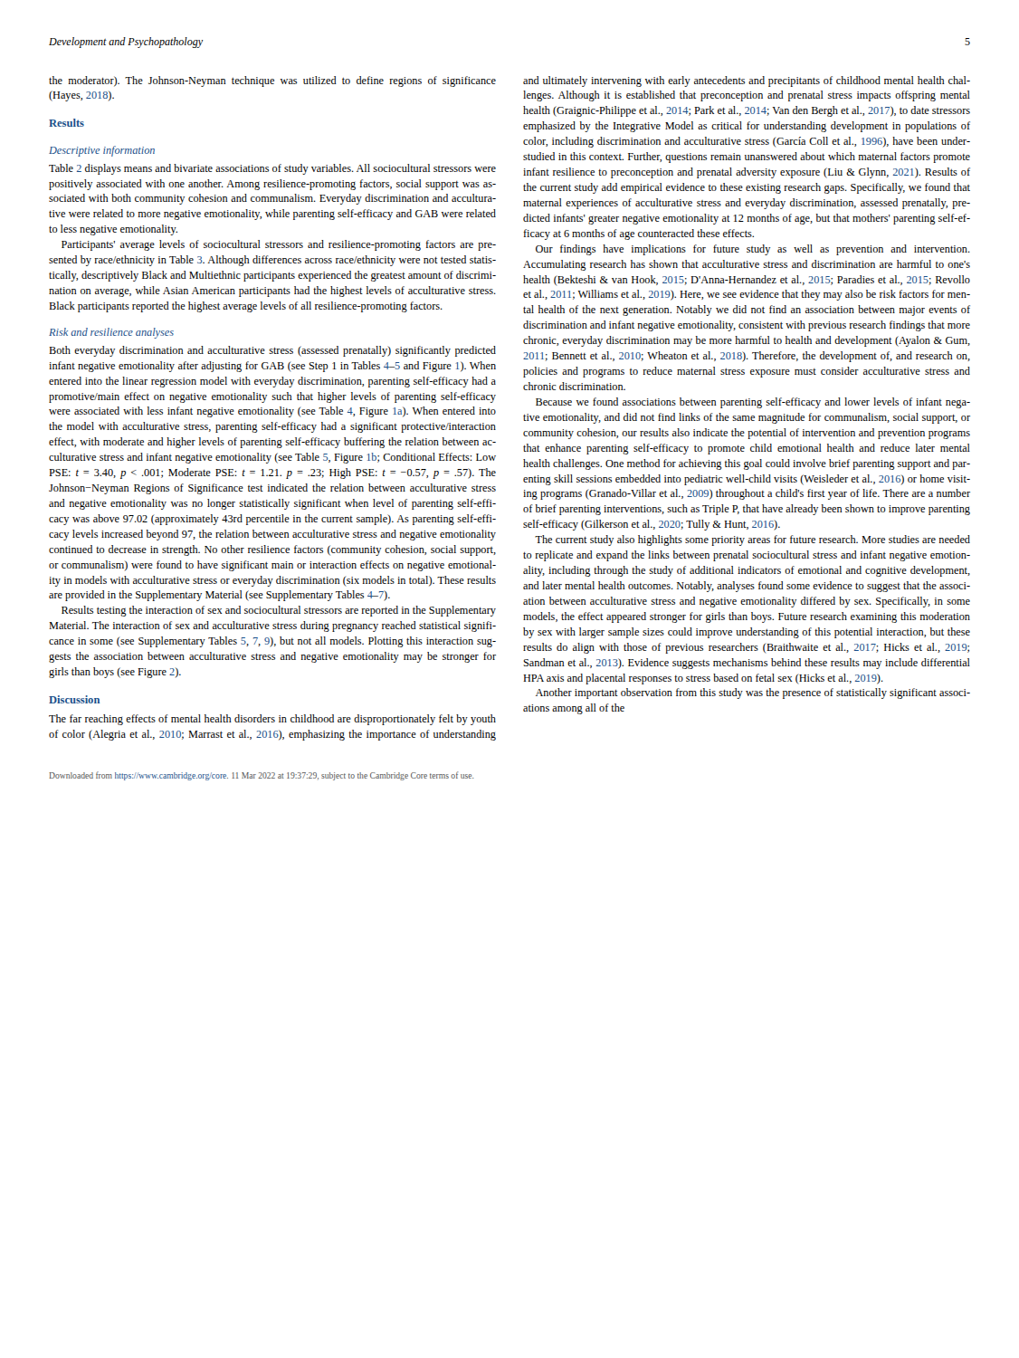Development and Psychopathology 5
the moderator). The Johnson-Neyman technique was utilized to define regions of significance (Hayes, 2018).
Results
Descriptive information
Table 2 displays means and bivariate associations of study variables. All sociocultural stressors were positively associated with one another. Among resilience-promoting factors, social support was associated with both community cohesion and communalism. Everyday discrimination and acculturative were related to more negative emotionality, while parenting self-efficacy and GAB were related to less negative emotionality.
Participants' average levels of sociocultural stressors and resilience-promoting factors are presented by race/ethnicity in Table 3. Although differences across race/ethnicity were not tested statistically, descriptively Black and Multiethnic participants experienced the greatest amount of discrimination on average, while Asian American participants had the highest levels of acculturative stress. Black participants reported the highest average levels of all resilience-promoting factors.
Risk and resilience analyses
Both everyday discrimination and acculturative stress (assessed prenatally) significantly predicted infant negative emotionality after adjusting for GAB (see Step 1 in Tables 4–5 and Figure 1). When entered into the linear regression model with everyday discrimination, parenting self-efficacy had a promotive/main effect on negative emotionality such that higher levels of parenting self-efficacy were associated with less infant negative emotionality (see Table 4, Figure 1a). When entered into the model with acculturative stress, parenting self-efficacy had a significant protective/interaction effect, with moderate and higher levels of parenting self-efficacy buffering the relation between acculturative stress and infant negative emotionality (see Table 5, Figure 1b; Conditional Effects: Low PSE: t = 3.40, p < .001; Moderate PSE: t = 1.21. p = .23; High PSE: t = −0.57, p = .57). The Johnson−Neyman Regions of Significance test indicated the relation between acculturative stress and negative emotionality was no longer statistically significant when level of parenting self-efficacy was above 97.02 (approximately 43rd percentile in the current sample). As parenting self-efficacy levels increased beyond 97, the relation between acculturative stress and negative emotionality continued to decrease in strength. No other resilience factors (community cohesion, social support, or communalism) were found to have significant main or interaction effects on negative emotionality in models with acculturative stress or everyday discrimination (six models in total). These results are provided in the Supplementary Material (see Supplementary Tables 4–7).
Results testing the interaction of sex and sociocultural stressors are reported in the Supplementary Material. The interaction of sex and acculturative stress during pregnancy reached statistical significance in some (see Supplementary Tables 5, 7, 9), but not all models. Plotting this interaction suggests the association between acculturative stress and negative emotionality may be stronger for girls than boys (see Figure 2).
Discussion
The far reaching effects of mental health disorders in childhood are disproportionately felt by youth of color (Alegria et al., 2010; Marrast et al., 2016), emphasizing the importance of understanding and ultimately intervening with early antecedents and precipitants of childhood mental health challenges. Although it is established that preconception and prenatal stress impacts offspring mental health (Graignic-Philippe et al., 2014; Park et al., 2014; Van den Bergh et al., 2017), to date stressors emphasized by the Integrative Model as critical for understanding development in populations of color, including discrimination and acculturative stress (García Coll et al., 1996), have been understudied in this context. Further, questions remain unanswered about which maternal factors promote infant resilience to preconception and prenatal adversity exposure (Liu & Glynn, 2021). Results of the current study add empirical evidence to these existing research gaps. Specifically, we found that maternal experiences of acculturative stress and everyday discrimination, assessed prenatally, predicted infants' greater negative emotionality at 12 months of age, but that mothers' parenting self-efficacy at 6 months of age counteracted these effects.
Our findings have implications for future study as well as prevention and intervention. Accumulating research has shown that acculturative stress and discrimination are harmful to one's health (Bekteshi & van Hook, 2015; D'Anna-Hernandez et al., 2015; Paradies et al., 2015; Revollo et al., 2011; Williams et al., 2019). Here, we see evidence that they may also be risk factors for mental health of the next generation. Notably we did not find an association between major events of discrimination and infant negative emotionality, consistent with previous research findings that more chronic, everyday discrimination may be more harmful to health and development (Ayalon & Gum, 2011; Bennett et al., 2010; Wheaton et al., 2018). Therefore, the development of, and research on, policies and programs to reduce maternal stress exposure must consider acculturative stress and chronic discrimination.
Because we found associations between parenting self-efficacy and lower levels of infant negative emotionality, and did not find links of the same magnitude for communalism, social support, or community cohesion, our results also indicate the potential of intervention and prevention programs that enhance parenting self-efficacy to promote child emotional health and reduce later mental health challenges. One method for achieving this goal could involve brief parenting support and parenting skill sessions embedded into pediatric well-child visits (Weisleder et al., 2016) or home visiting programs (Granado-Villar et al., 2009) throughout a child's first year of life. There are a number of brief parenting interventions, such as Triple P, that have already been shown to improve parenting self-efficacy (Gilkerson et al., 2020; Tully & Hunt, 2016).
The current study also highlights some priority areas for future research. More studies are needed to replicate and expand the links between prenatal sociocultural stress and infant negative emotionality, including through the study of additional indicators of emotional and cognitive development, and later mental health outcomes. Notably, analyses found some evidence to suggest that the association between acculturative stress and negative emotionality differed by sex. Specifically, in some models, the effect appeared stronger for girls than boys. Future research examining this moderation by sex with larger sample sizes could improve understanding of this potential interaction, but these results do align with those of previous researchers (Braithwaite et al., 2017; Hicks et al., 2019; Sandman et al., 2013). Evidence suggests mechanisms behind these results may include differential HPA axis and placental responses to stress based on fetal sex (Hicks et al., 2019).
Another important observation from this study was the presence of statistically significant associations among all of the
Downloaded from https://www.cambridge.org/core. 11 Mar 2022 at 19:37:29, subject to the Cambridge Core terms of use.